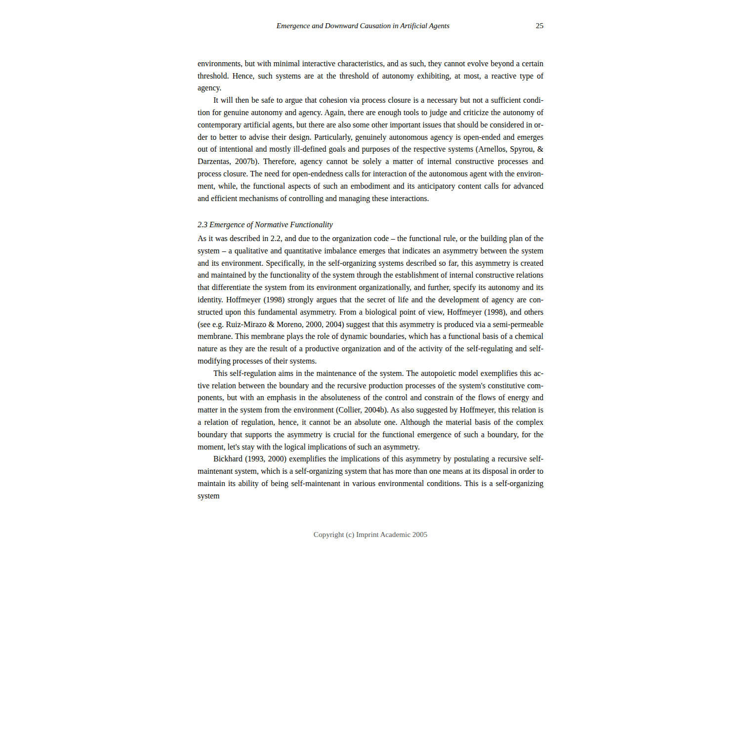Emergence and Downward Causation in Artificial Agents 25
environments, but with minimal interactive characteristics, and as such, they cannot evolve beyond a certain threshold. Hence, such systems are at the threshold of autonomy exhibiting, at most, a reactive type of agency.
It will then be safe to argue that cohesion via process closure is a necessary but not a sufficient condition for genuine autonomy and agency. Again, there are enough tools to judge and criticize the autonomy of contemporary artificial agents, but there are also some other important issues that should be considered in order to better to advise their design. Particularly, genuinely autonomous agency is open-ended and emerges out of intentional and mostly ill-defined goals and purposes of the respective systems (Arnellos, Spyrou, & Darzentas, 2007b). Therefore, agency cannot be solely a matter of internal constructive processes and process closure. The need for open-endedness calls for interaction of the autonomous agent with the environment, while, the functional aspects of such an embodiment and its anticipatory content calls for advanced and efficient mechanisms of controlling and managing these interactions.
2.3 Emergence of Normative Functionality
As it was described in 2.2, and due to the organization code – the functional rule, or the building plan of the system – a qualitative and quantitative imbalance emerges that indicates an asymmetry between the system and its environment. Specifically, in the self-organizing systems described so far, this asymmetry is created and maintained by the functionality of the system through the establishment of internal constructive relations that differentiate the system from its environment organizationally, and further, specify its autonomy and its identity. Hoffmeyer (1998) strongly argues that the secret of life and the development of agency are constructed upon this fundamental asymmetry. From a biological point of view, Hoffmeyer (1998), and others (see e.g. Ruiz-Mirazo & Moreno, 2000, 2004) suggest that this asymmetry is produced via a semi-permeable membrane. This membrane plays the role of dynamic boundaries, which has a functional basis of a chemical nature as they are the result of a productive organization and of the activity of the self-regulating and self-modifying processes of their systems.
This self-regulation aims in the maintenance of the system. The autopoietic model exemplifies this active relation between the boundary and the recursive production processes of the system's constitutive components, but with an emphasis in the absoluteness of the control and constrain of the flows of energy and matter in the system from the environment (Collier, 2004b). As also suggested by Hoffmeyer, this relation is a relation of regulation, hence, it cannot be an absolute one. Although the material basis of the complex boundary that supports the asymmetry is crucial for the functional emergence of such a boundary, for the moment, let's stay with the logical implications of such an asymmetry.
Bickhard (1993, 2000) exemplifies the implications of this asymmetry by postulating a recursive self-maintenant system, which is a self-organizing system that has more than one means at its disposal in order to maintain its ability of being self-maintenant in various environmental conditions. This is a self-organizing system
Copyright (c) Imprint Academic 2005